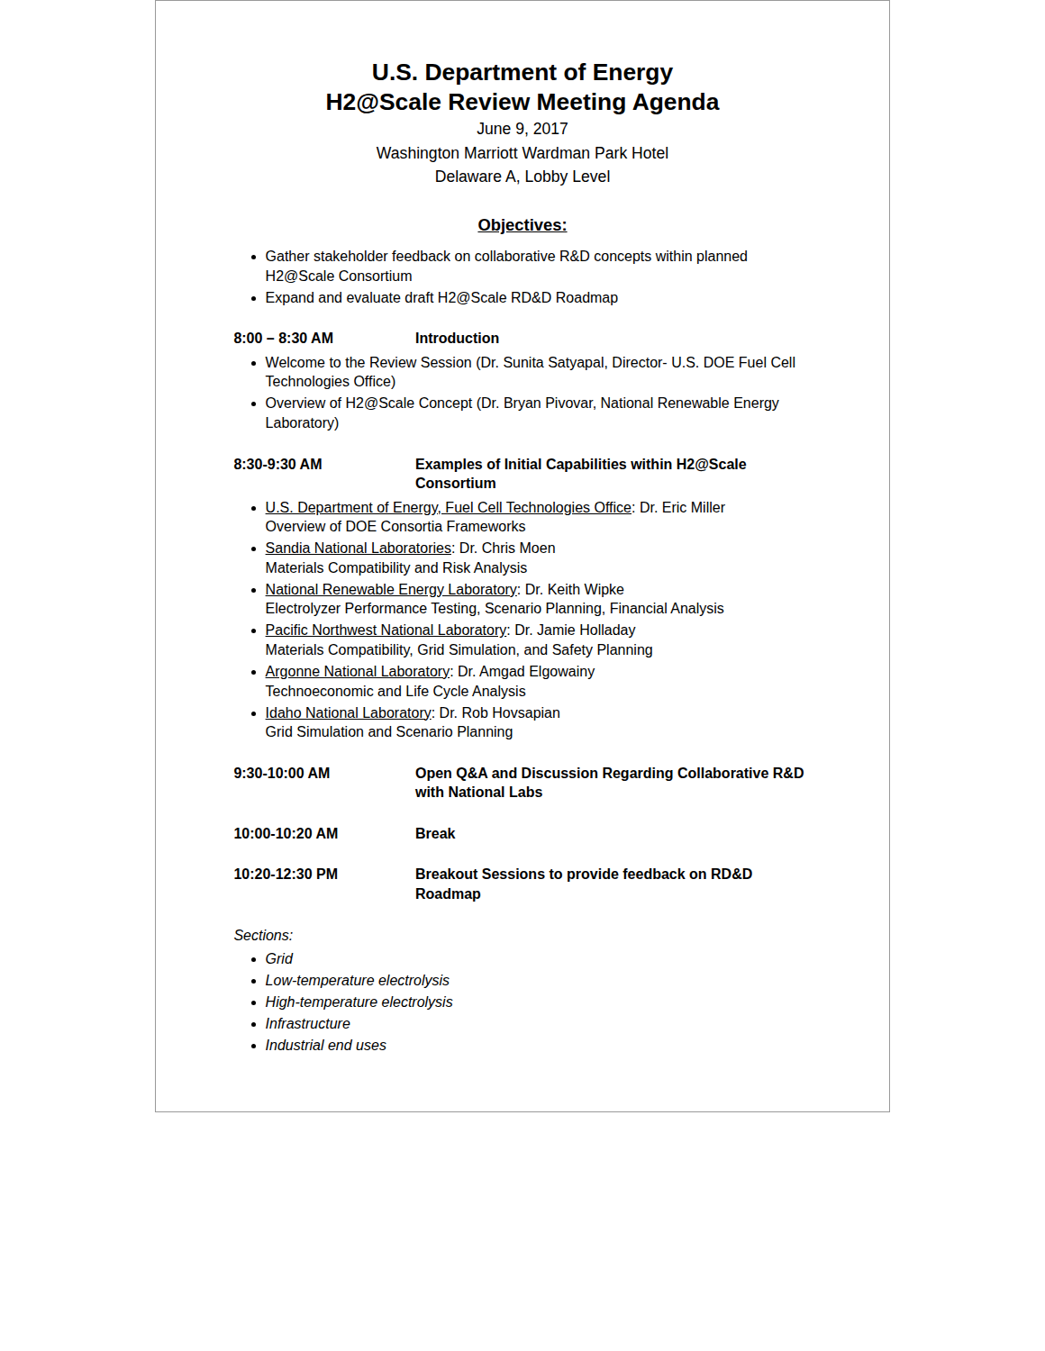U.S. Department of Energy
H2@Scale Review Meeting Agenda
June 9, 2017
Washington Marriott Wardman Park Hotel
Delaware A, Lobby Level
Objectives:
Gather stakeholder feedback on collaborative R&D concepts within planned H2@Scale Consortium
Expand and evaluate draft H2@Scale RD&D Roadmap
8:00 – 8:30 AM Introduction
Welcome to the Review Session (Dr. Sunita Satyapal, Director- U.S. DOE Fuel Cell Technologies Office)
Overview of H2@Scale Concept (Dr. Bryan Pivovar, National Renewable Energy Laboratory)
8:30-9:30 AM Examples of Initial Capabilities within H2@Scale Consortium
U.S. Department of Energy, Fuel Cell Technologies Office: Dr. Eric Miller
Overview of DOE Consortia Frameworks
Sandia National Laboratories: Dr. Chris Moen
Materials Compatibility and Risk Analysis
National Renewable Energy Laboratory: Dr. Keith Wipke
Electrolyzer Performance Testing, Scenario Planning, Financial Analysis
Pacific Northwest National Laboratory: Dr. Jamie Holladay
Materials Compatibility, Grid Simulation, and Safety Planning
Argonne National Laboratory: Dr. Amgad Elgowainy
Technoeconomic and Life Cycle Analysis
Idaho National Laboratory: Dr. Rob Hovsapian
Grid Simulation and Scenario Planning
9:30-10:00 AM Open Q&A and Discussion Regarding Collaborative R&D with National Labs
10:00-10:20 AM Break
10:20-12:30 PM Breakout Sessions to provide feedback on RD&D Roadmap
Sections:
Grid
Low-temperature electrolysis
High-temperature electrolysis
Infrastructure
Industrial end uses